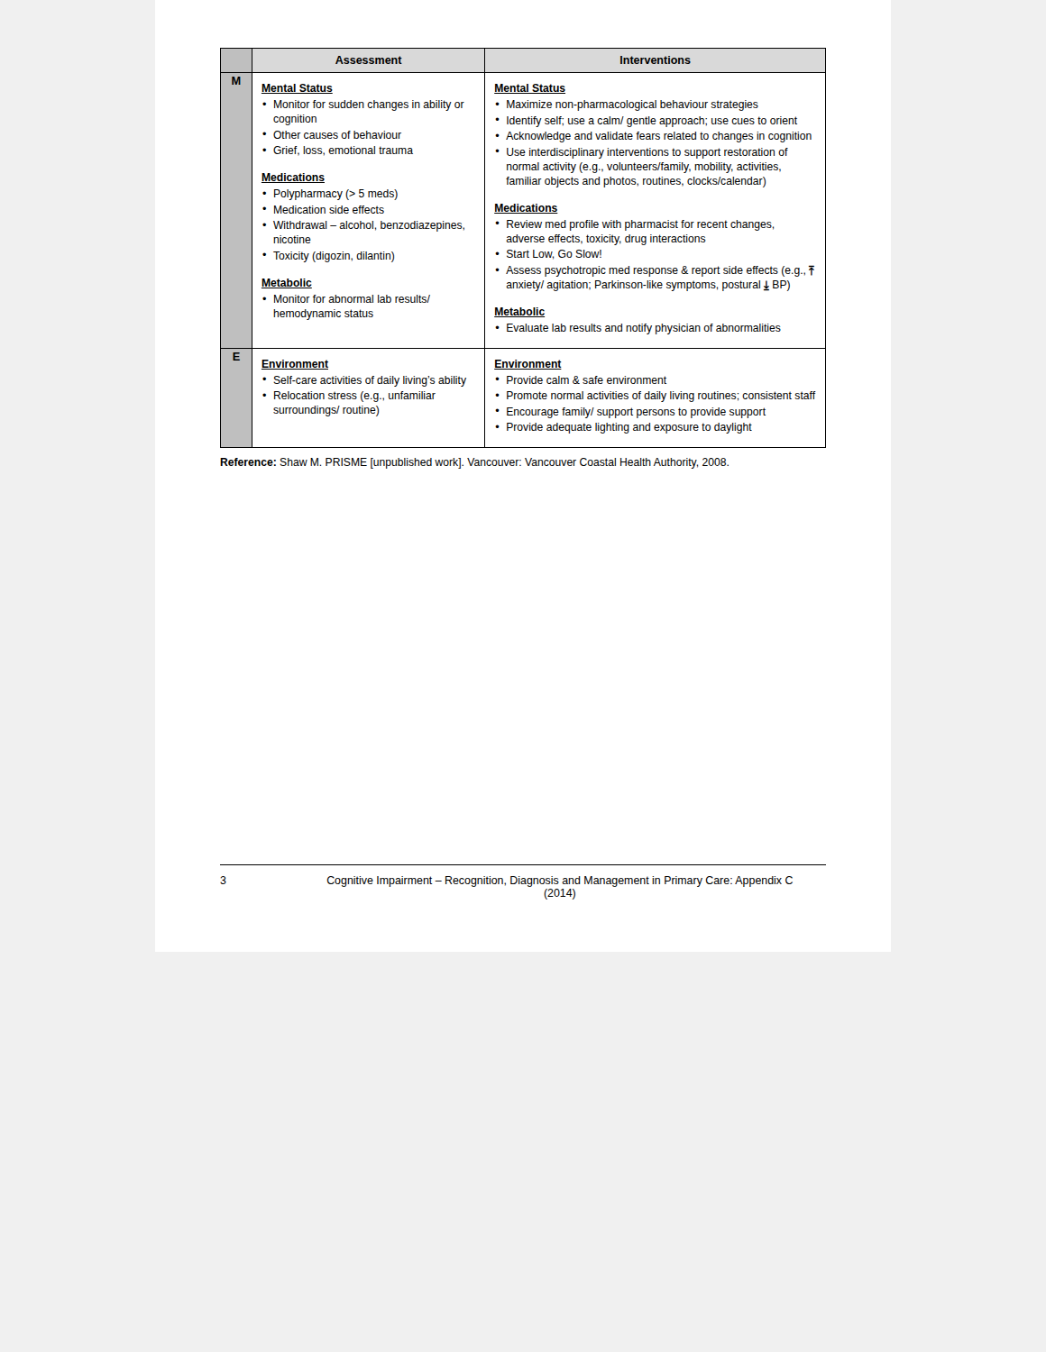| | Assessment | Interventions |
| --- | --- | --- |
| M | Mental Status Monitor for sudden changes in ability or cognition Other causes of behaviour Grief, loss, emotional trauma Medications Polypharmacy (> 5 meds) Medication side effects Withdrawal – alcohol, benzodiazepines, nicotine Toxicity (digozin, dilantin) Metabolic Monitor for abnormal lab results/ hemodynamic status | Mental Status Maximize non-pharmacological behaviour strategies Identify self; use a calm/ gentle approach; use cues to orient Acknowledge and validate fears related to changes in cognition Use interdisciplinary interventions to support restoration of normal activity (e.g., volunteers/family, mobility, activities, familiar objects and photos, routines, clocks/calendar) Medications Review med profile with pharmacist for recent changes, adverse effects, toxicity, drug interactions Start Low, Go Slow! Assess psychotropic med response & report side effects (e.g., ⤒ anxiety/ agitation; Parkinson-like symptoms, postural ⤓ BP) Metabolic Evaluate lab results and notify physician of abnormalities |
| E | Environment Self-care activities of daily living’s ability Relocation stress (e.g., unfamiliar surroundings/ routine) | Environment Provide calm & safe environment Promote normal activities of daily living routines; consistent staff Encourage family/ support persons to provide support Provide adequate lighting and exposure to daylight |
Reference: Shaw M. PRISME [unpublished work]. Vancouver: Vancouver Coastal Health Authority, 2008.
3
Cognitive Impairment – Recognition, Diagnosis and Management in Primary Care: Appendix C (2014)